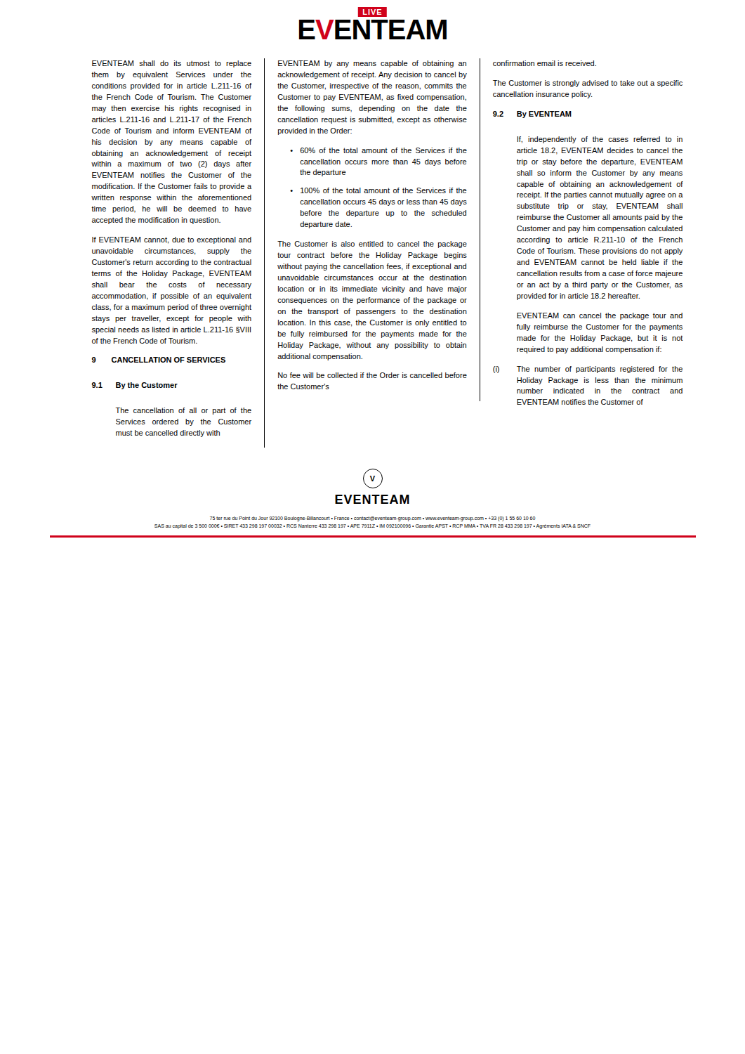LIVEEVENTEAM
EVENTEAM shall do its utmost to replace them by equivalent Services under the conditions provided for in article L.211-16 of the French Code of Tourism. The Customer may then exercise his rights recognised in articles L.211-16 and L.211-17 of the French Code of Tourism and inform EVENTEAM of his decision by any means capable of obtaining an acknowledgement of receipt within a maximum of two (2) days after EVENTEAM notifies the Customer of the modification. If the Customer fails to provide a written response within the aforementioned time period, he will be deemed to have accepted the modification in question.
If EVENTEAM cannot, due to exceptional and unavoidable circumstances, supply the Customer's return according to the contractual terms of the Holiday Package, EVENTEAM shall bear the costs of necessary accommodation, if possible of an equivalent class, for a maximum period of three overnight stays per traveller, except for people with special needs as listed in article L.211-16 §VIII of the French Code of Tourism.
9
CANCELLATION OF SERVICES
9.1
By the Customer
The cancellation of all or part of the Services ordered by the Customer must be cancelled directly with
EVENTEAM by any means capable of obtaining an acknowledgement of receipt. Any decision to cancel by the Customer, irrespective of the reason, commits the Customer to pay EVENTEAM, as fixed compensation, the following sums, depending on the date the cancellation request is submitted, except as otherwise provided in the Order:
60% of the total amount of the Services if the cancellation occurs more than 45 days before the departure
100% of the total amount of the Services if the cancellation occurs 45 days or less than 45 days before the departure up to the scheduled departure date.
The Customer is also entitled to cancel the package tour contract before the Holiday Package begins without paying the cancellation fees, if exceptional and unavoidable circumstances occur at the destination location or in its immediate vicinity and have major consequences on the performance of the package or on the transport of passengers to the destination location. In this case, the Customer is only entitled to be fully reimbursed for the payments made for the Holiday Package, without any possibility to obtain additional compensation.
No fee will be collected if the Order is cancelled before the Customer's
confirmation email is received.
The Customer is strongly advised to take out a specific cancellation insurance policy.
9.2
By EVENTEAM
If, independently of the cases referred to in article 18.2, EVENTEAM decides to cancel the trip or stay before the departure, EVENTEAM shall so inform the Customer by any means capable of obtaining an acknowledgement of receipt. If the parties cannot mutually agree on a substitute trip or stay, EVENTEAM shall reimburse the Customer all amounts paid by the Customer and pay him compensation calculated according to article R.211-10 of the French Code of Tourism. These provisions do not apply and EVENTEAM cannot be held liable if the cancellation results from a case of force majeure or an act by a third party or the Customer, as provided for in article 18.2 hereafter.
EVENTEAM can cancel the package tour and fully reimburse the Customer for the payments made for the Holiday Package, but it is not required to pay additional compensation if:
(i)
The number of participants registered for the Holiday Package is less than the minimum number indicated in the contract and EVENTEAM notifies the Customer of
V
EVENTEAM
75 ter rue du Point du Jour 92100 Boulogne-Billancourt • France • contact@eventeam-group.com • www.eventeam-group.com • +33 (0) 1 55 60 10 60
SAS au capital de 3 500 000€ • SIRET 433 298 197 00032 • RCS Nanterre 433 298 197 • APE 7911Z • IM 092100096 • Garantie APST • RCP MMA • TVA FR 28 433 298 197 • Agréments IATA & SNCF